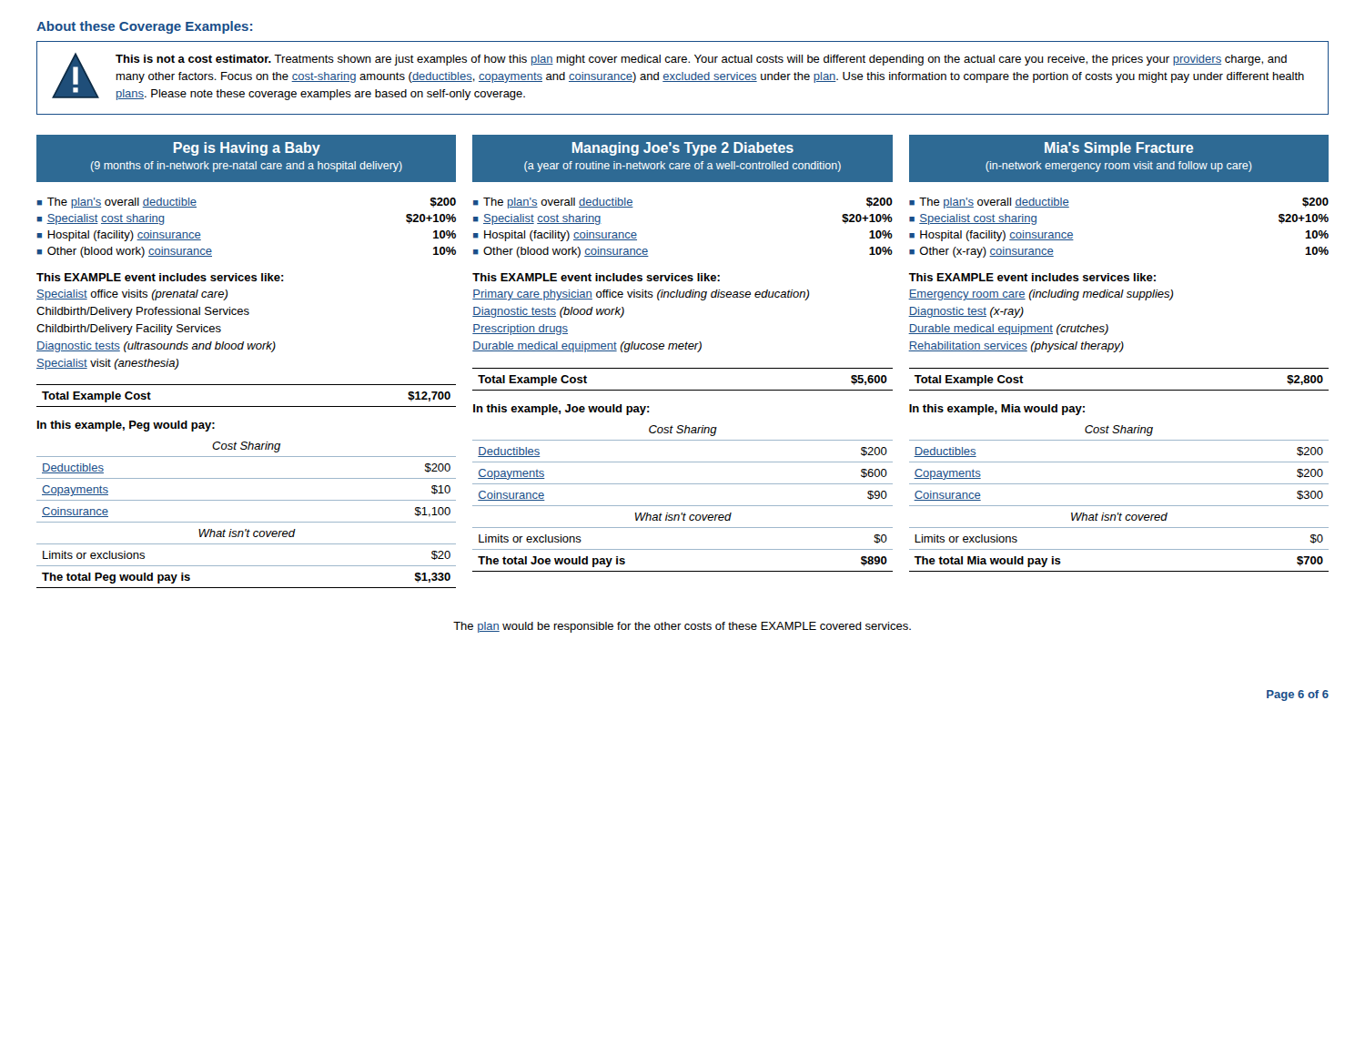About these Coverage Examples:
This is not a cost estimator. Treatments shown are just examples of how this plan might cover medical care. Your actual costs will be different depending on the actual care you receive, the prices your providers charge, and many other factors. Focus on the cost-sharing amounts (deductibles, copayments and coinsurance) and excluded services under the plan. Use this information to compare the portion of costs you might pay under different health plans. Please note these coverage examples are based on self-only coverage.
Peg is Having a Baby
(9 months of in-network pre-natal care and a hospital delivery)
■The plan's overall deductible$200
■Specialist cost sharing$20+10%
■Hospital (facility) coinsurance 10%
■Other (blood work) coinsurance 10%
This EXAMPLE event includes services like:
Specialist office visits (prenatal care)
Childbirth/Delivery Professional Services
Childbirth/Delivery Facility Services
Diagnostic tests (ultrasounds and blood work)
Specialist visit (anesthesia)
| Total Example Cost | $12,700 |
In this example, Peg would pay:
| Cost Sharing |
| Deductibles | $200 |
| Copayments | $10 |
| Coinsurance | $1,100 |
| What isn't covered |
| Limits or exclusions | $20 |
| The total Peg would pay is | $1,330 |
Managing Joe's Type 2 Diabetes
(a year of routine in-network care of a well-controlled condition)
■The plan's overall deductible$200
■Specialist cost sharing$20+10%
■Hospital (facility) coinsurance 10%
■Other (blood work) coinsurance 10%
This EXAMPLE event includes services like:
Primary care physician office visits (including disease education)
Diagnostic tests (blood work)
Prescription drugs
Durable medical equipment (glucose meter)
| Total Example Cost | $5,600 |
In this example, Joe would pay:
| Cost Sharing |
| Deductibles | $200 |
| Copayments | $600 |
| Coinsurance | $90 |
| What isn't covered |
| Limits or exclusions | $0 |
| The total Joe would pay is | $890 |
Mia's Simple Fracture
(in-network emergency room visit and follow up care)
■The plan's overall deductible$200
■Specialist cost sharing$20+10%
■Hospital (facility) coinsurance 10%
■Other (x-ray) coinsurance 10%
This EXAMPLE event includes services like:
Emergency room care (including medical supplies)
Diagnostic test (x-ray)
Durable medical equipment (crutches)
Rehabilitation services (physical therapy)
| Total Example Cost | $2,800 |
In this example, Mia would pay:
| Cost Sharing |
| Deductibles | $200 |
| Copayments | $200 |
| Coinsurance | $300 |
| What isn't covered |
| Limits or exclusions | $0 |
| The total Mia would pay is | $700 |
The plan would be responsible for the other costs of these EXAMPLE covered services.
Page 6 of 6